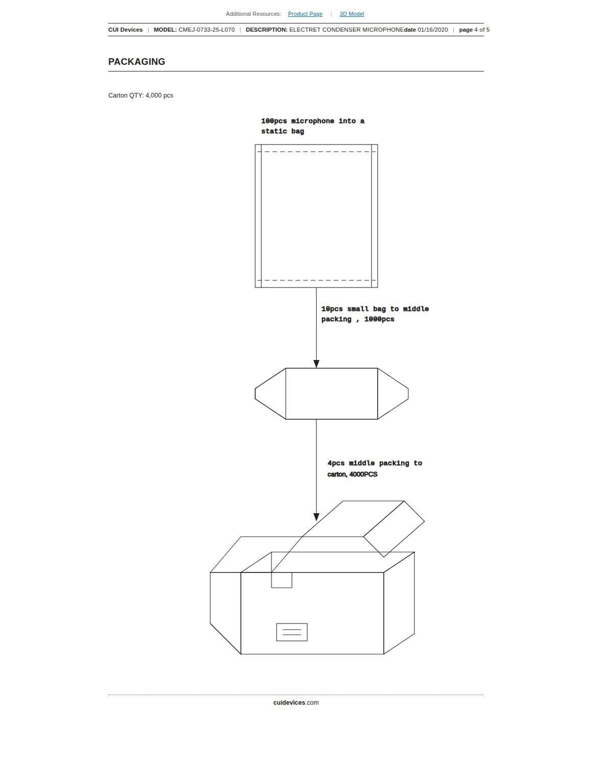Additional Resources: Product Page|3D Model
CUI Devices | MODEL: CMEJ-0733-25-L070 | DESCRIPTION: ELECTRET CONDENSER MICROPHONE
date 01/16/2020 | page 4 of 5
PACKAGING
Carton QTY: 4,000 pcs
100pcs microphone into a static bag 10pcs small bag to middle packing , 1000pcs 4pcs middle packing to carton, 4000PCS
cuidevices.com